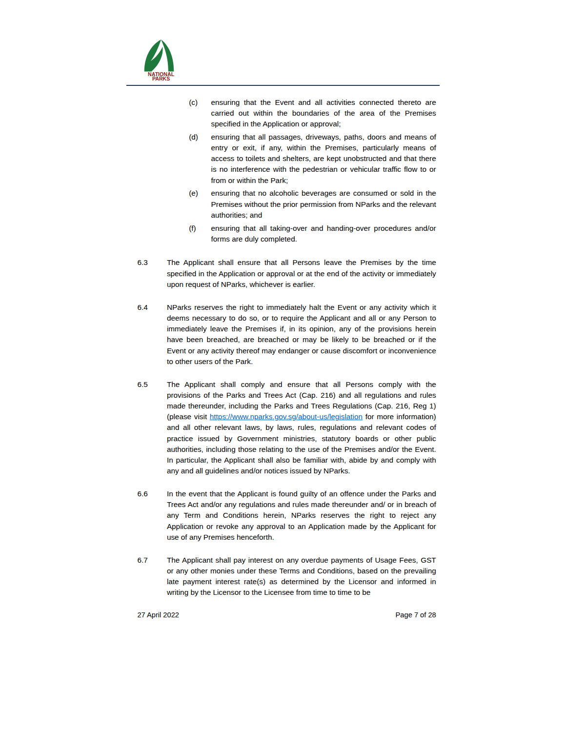NATIONAL PARKS
(c) ensuring that the Event and all activities connected thereto are carried out within the boundaries of the area of the Premises specified in the Application or approval;
(d) ensuring that all passages, driveways, paths, doors and means of entry or exit, if any, within the Premises, particularly means of access to toilets and shelters, are kept unobstructed and that there is no interference with the pedestrian or vehicular traffic flow to or from or within the Park;
(e) ensuring that no alcoholic beverages are consumed or sold in the Premises without the prior permission from NParks and the relevant authorities; and
(f) ensuring that all taking-over and handing-over procedures and/or forms are duly completed.
6.3 The Applicant shall ensure that all Persons leave the Premises by the time specified in the Application or approval or at the end of the activity or immediately upon request of NParks, whichever is earlier.
6.4 NParks reserves the right to immediately halt the Event or any activity which it deems necessary to do so, or to require the Applicant and all or any Person to immediately leave the Premises if, in its opinion, any of the provisions herein have been breached, are breached or may be likely to be breached or if the Event or any activity thereof may endanger or cause discomfort or inconvenience to other users of the Park.
6.5 The Applicant shall comply and ensure that all Persons comply with the provisions of the Parks and Trees Act (Cap. 216) and all regulations and rules made thereunder, including the Parks and Trees Regulations (Cap. 216, Reg 1) (please visit https://www.nparks.gov.sg/about-us/legislation for more information) and all other relevant laws, by laws, rules, regulations and relevant codes of practice issued by Government ministries, statutory boards or other public authorities, including those relating to the use of the Premises and/or the Event. In particular, the Applicant shall also be familiar with, abide by and comply with any and all guidelines and/or notices issued by NParks.
6.6 In the event that the Applicant is found guilty of an offence under the Parks and Trees Act and/or any regulations and rules made thereunder and/ or in breach of any Term and Conditions herein, NParks reserves the right to reject any Application or revoke any approval to an Application made by the Applicant for use of any Premises henceforth.
6.7 The Applicant shall pay interest on any overdue payments of Usage Fees, GST or any other monies under these Terms and Conditions, based on the prevailing late payment interest rate(s) as determined by the Licensor and informed in writing by the Licensor to the Licensee from time to time to be
27 April 2022 Page 7 of 28